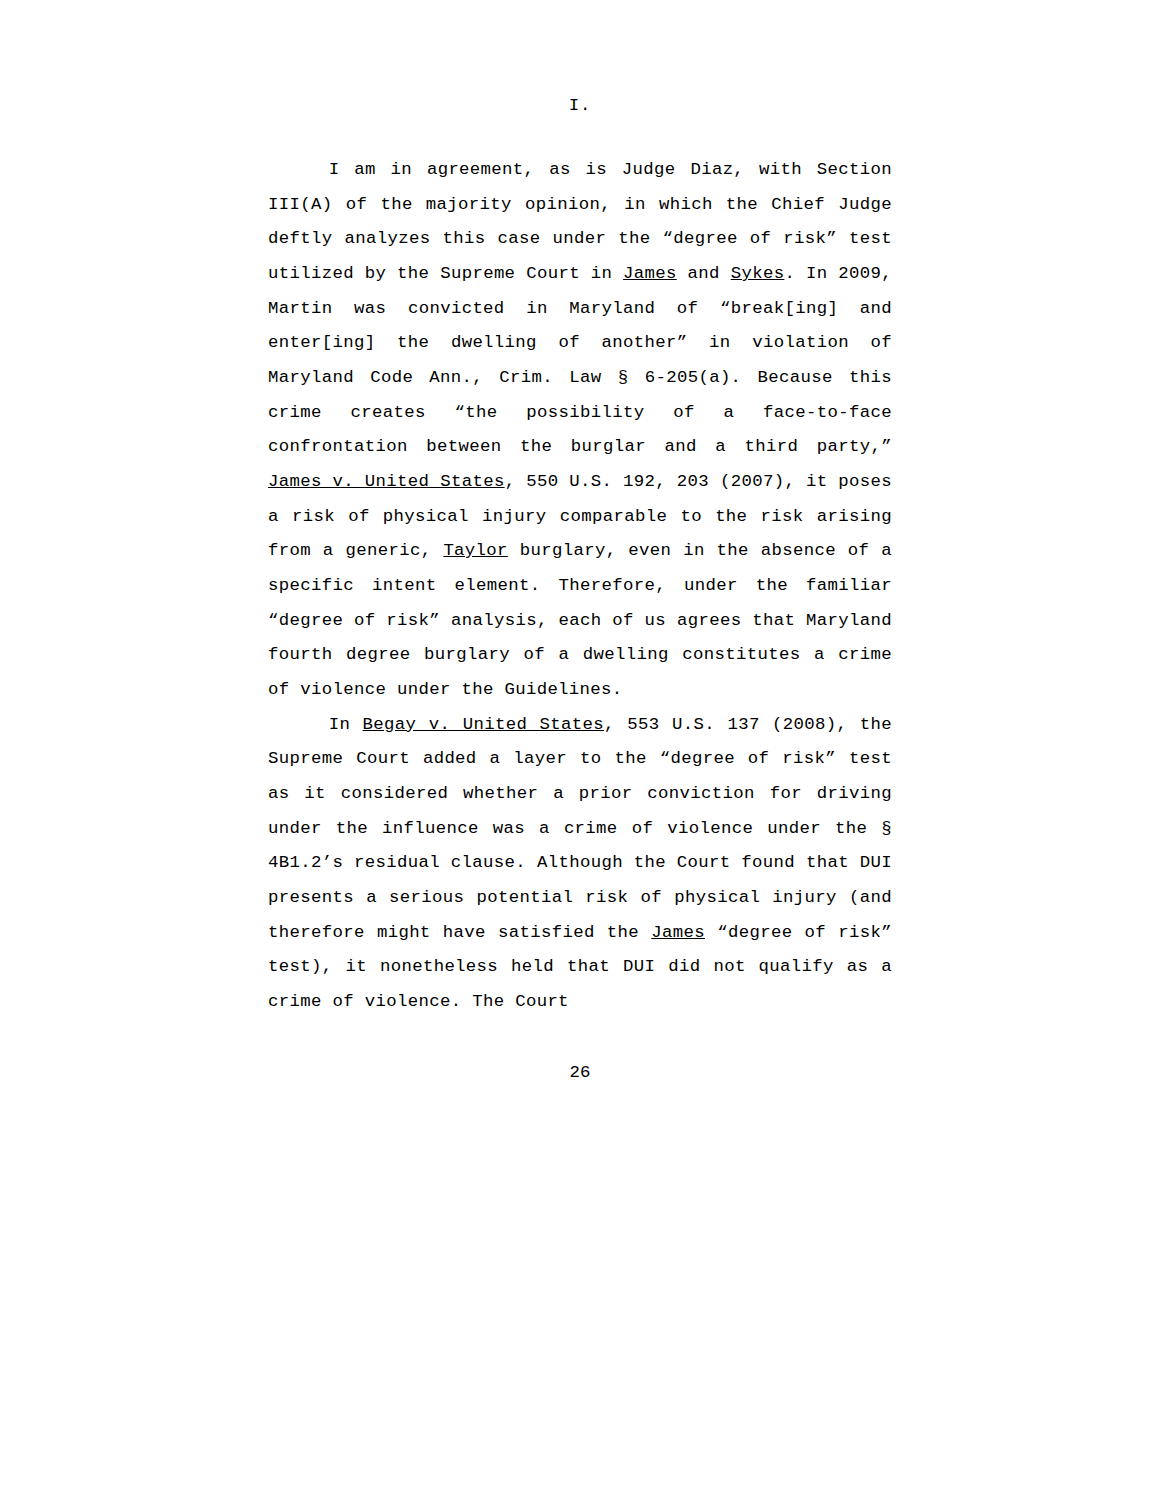I.
I am in agreement, as is Judge Diaz, with Section III(A) of the majority opinion, in which the Chief Judge deftly analyzes this case under the “degree of risk” test utilized by the Supreme Court in James and Sykes. In 2009, Martin was convicted in Maryland of “break[ing] and enter[ing] the dwelling of another” in violation of Maryland Code Ann., Crim. Law § 6-205(a). Because this crime creates “the possibility of a face-to-face confrontation between the burglar and a third party,” James v. United States, 550 U.S. 192, 203 (2007), it poses a risk of physical injury comparable to the risk arising from a generic, Taylor burglary, even in the absence of a specific intent element. Therefore, under the familiar “degree of risk” analysis, each of us agrees that Maryland fourth degree burglary of a dwelling constitutes a crime of violence under the Guidelines.
In Begay v. United States, 553 U.S. 137 (2008), the Supreme Court added a layer to the “degree of risk” test as it considered whether a prior conviction for driving under the influence was a crime of violence under the § 4B1.2’s residual clause. Although the Court found that DUI presents a serious potential risk of physical injury (and therefore might have satisfied the James “degree of risk” test), it nonetheless held that DUI did not qualify as a crime of violence. The Court
26